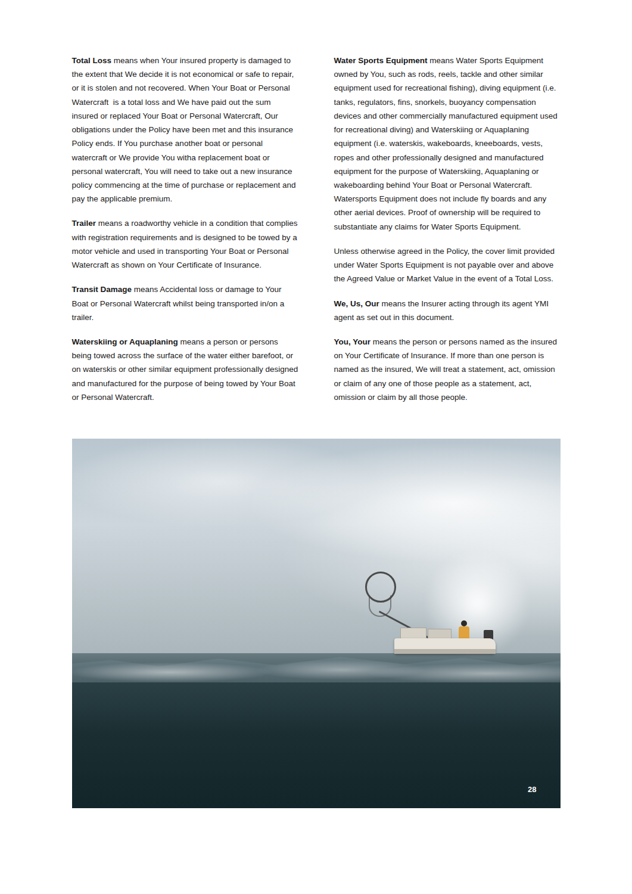Total Loss means when Your insured property is damaged to the extent that We decide it is not economical or safe to repair, or it is stolen and not recovered. When Your Boat or Personal Watercraft is a total loss and We have paid out the sum insured or replaced Your Boat or Personal Watercraft, Our obligations under the Policy have been met and this insurance Policy ends. If You purchase another boat or personal watercraft or We provide You witha replacement boat or personal watercraft, You will need to take out a new insurance policy commencing at the time of purchase or replacement and pay the applicable premium.
Trailer means a roadworthy vehicle in a condition that complies with registration requirements and is designed to be towed by a motor vehicle and used in transporting Your Boat or Personal Watercraft as shown on Your Certificate of Insurance.
Transit Damage means Accidental loss or damage to Your Boat or Personal Watercraft whilst being transported in/on a trailer.
Waterskiing or Aquaplaning means a person or persons being towed across the surface of the water either barefoot, or on waterskis or other similar equipment professionally designed and manufactured for the purpose of being towed by Your Boat or Personal Watercraft.
Water Sports Equipment means Water Sports Equipment owned by You, such as rods, reels, tackle and other similar equipment used for recreational fishing), diving equipment (i.e. tanks, regulators, fins, snorkels, buoyancy compensation devices and other commercially manufactured equipment used for recreational diving) and Waterskiing or Aquaplaning equipment (i.e. waterskis, wakeboards, kneeboards, vests, ropes and other professionally designed and manufactured equipment for the purpose of Waterskiing, Aquaplaning or wakeboarding behind Your Boat or Personal Watercraft. Watersports Equipment does not include fly boards and any other aerial devices. Proof of ownership will be required to substantiate any claims for Water Sports Equipment.
Unless otherwise agreed in the Policy, the cover limit provided under Water Sports Equipment is not payable over and above the Agreed Value or Market Value in the event of a Total Loss.
We, Us, Our means the Insurer acting through its agent YMI agent as set out in this document.
You, Your means the person or persons named as the insured on Your Certificate of Insurance. If more than one person is named as the insured, We will treat a statement, act, omission or claim of any one of those people as a statement, act, omission or claim by all those people.
28